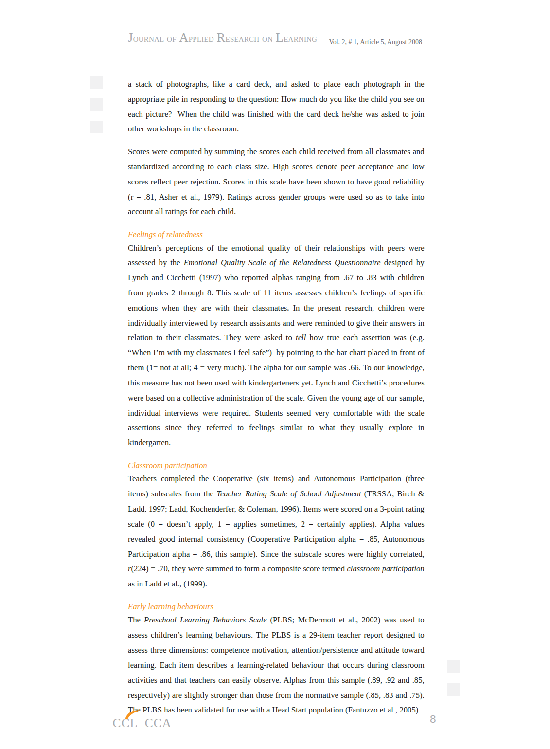Journal of Applied Research on Learning
Vol. 2, # 1, Article 5, August 2008
a stack of photographs, like a card deck, and asked to place each photograph in the appropriate pile in responding to the question: How much do you like the child you see on each picture? When the child was finished with the card deck he/she was asked to join other workshops in the classroom.
Scores were computed by summing the scores each child received from all classmates and standardized according to each class size. High scores denote peer acceptance and low scores reflect peer rejection. Scores in this scale have been shown to have good reliability (r = .81, Asher et al., 1979). Ratings across gender groups were used so as to take into account all ratings for each child.
Feelings of relatedness
Children’s perceptions of the emotional quality of their relationships with peers were assessed by the Emotional Quality Scale of the Relatedness Questionnaire designed by Lynch and Cicchetti (1997) who reported alphas ranging from .67 to .83 with children from grades 2 through 8. This scale of 11 items assesses children’s feelings of specific emotions when they are with their classmates. In the present research, children were individually interviewed by research assistants and were reminded to give their answers in relation to their classmates. They were asked to tell how true each assertion was (e.g. “When I’m with my classmates I feel safe”) by pointing to the bar chart placed in front of them (1= not at all; 4 = very much). The alpha for our sample was .66. To our knowledge, this measure has not been used with kindergarteners yet. Lynch and Cicchetti’s procedures were based on a collective administration of the scale. Given the young age of our sample, individual interviews were required. Students seemed very comfortable with the scale assertions since they referred to feelings similar to what they usually explore in kindergarten.
Classroom participation
Teachers completed the Cooperative (six items) and Autonomous Participation (three items) subscales from the Teacher Rating Scale of School Adjustment (TRSSA, Birch & Ladd, 1997; Ladd, Kochenderfer, & Coleman, 1996). Items were scored on a 3-point rating scale (0 = doesn’t apply, 1 = applies sometimes, 2 = certainly applies). Alpha values revealed good internal consistency (Cooperative Participation alpha = .85, Autonomous Participation alpha = .86, this sample). Since the subscale scores were highly correlated, r(224) = .70, they were summed to form a composite score termed classroom participation as in Ladd et al., (1999).
Early learning behaviours
The Preschool Learning Behaviors Scale (PLBS; McDermott et al., 2002) was used to assess children’s learning behaviours. The PLBS is a 29-item teacher report designed to assess three dimensions: competence motivation, attention/persistence and attitude toward learning. Each item describes a learning-related behaviour that occurs during classroom activities and that teachers can easily observe. Alphas from this sample (.89, .92 and .85, respectively) are slightly stronger than those from the normative sample (.85, .83 and .75). The PLBS has been validated for use with a Head Start population (Fantuzzo et al., 2005).
CCL CCA
8